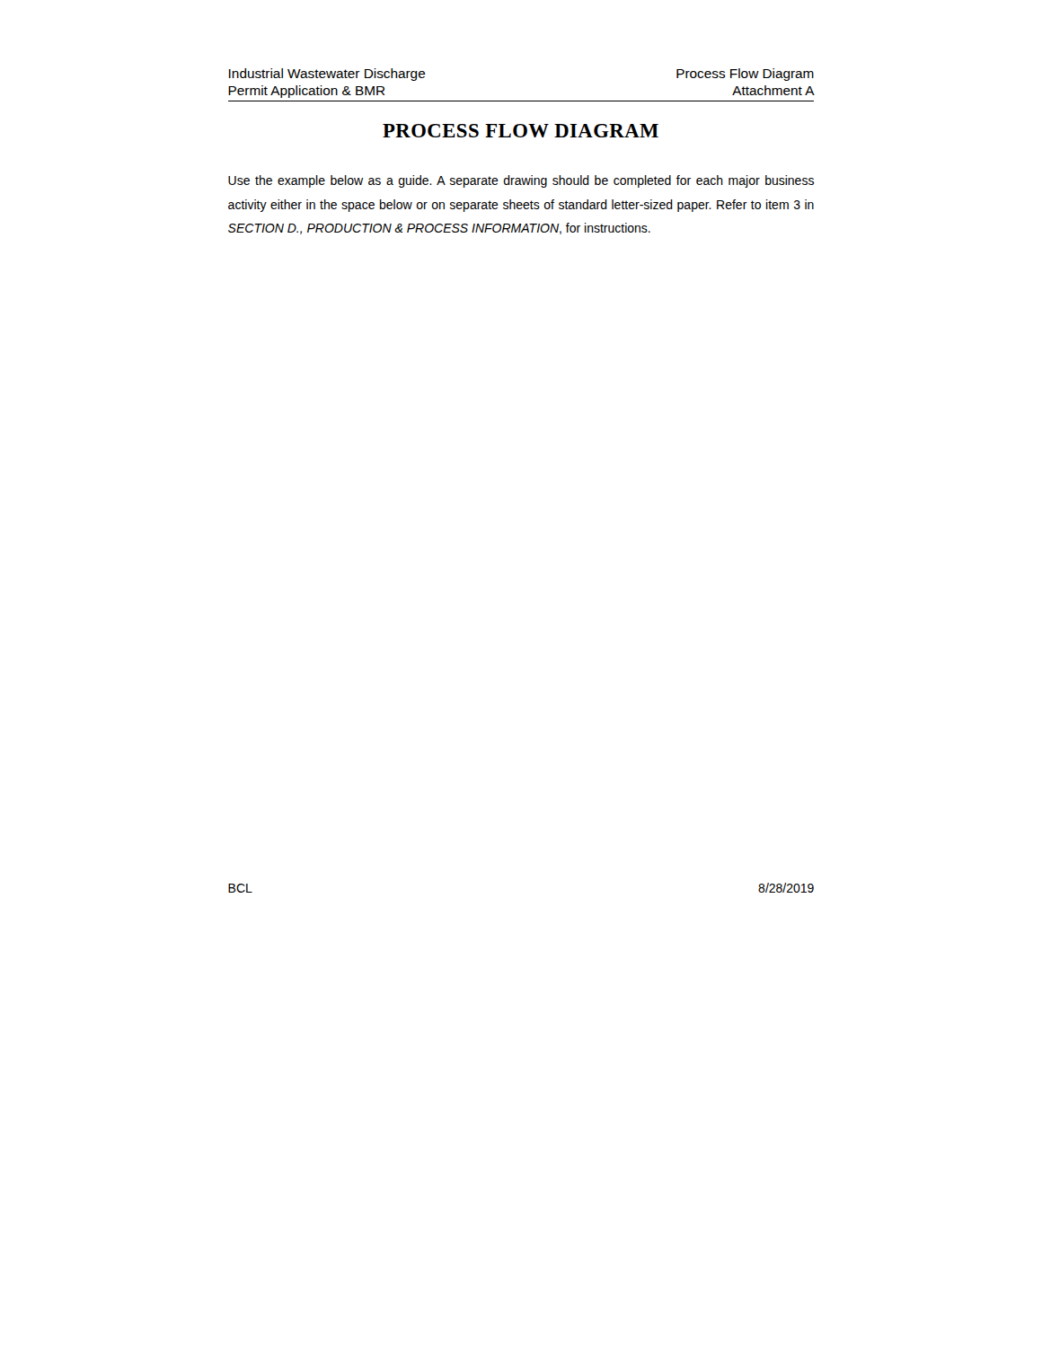Industrial Wastewater Discharge
Permit Application & BMR
Process Flow Diagram
Attachment A
PROCESS FLOW DIAGRAM
Use the example below as a guide. A separate drawing should be completed for each major business activity either in the space below or on separate sheets of standard letter-sized paper. Refer to item 3 in SECTION D., PRODUCTION & PROCESS INFORMATION, for instructions.
BCL
8/28/2019